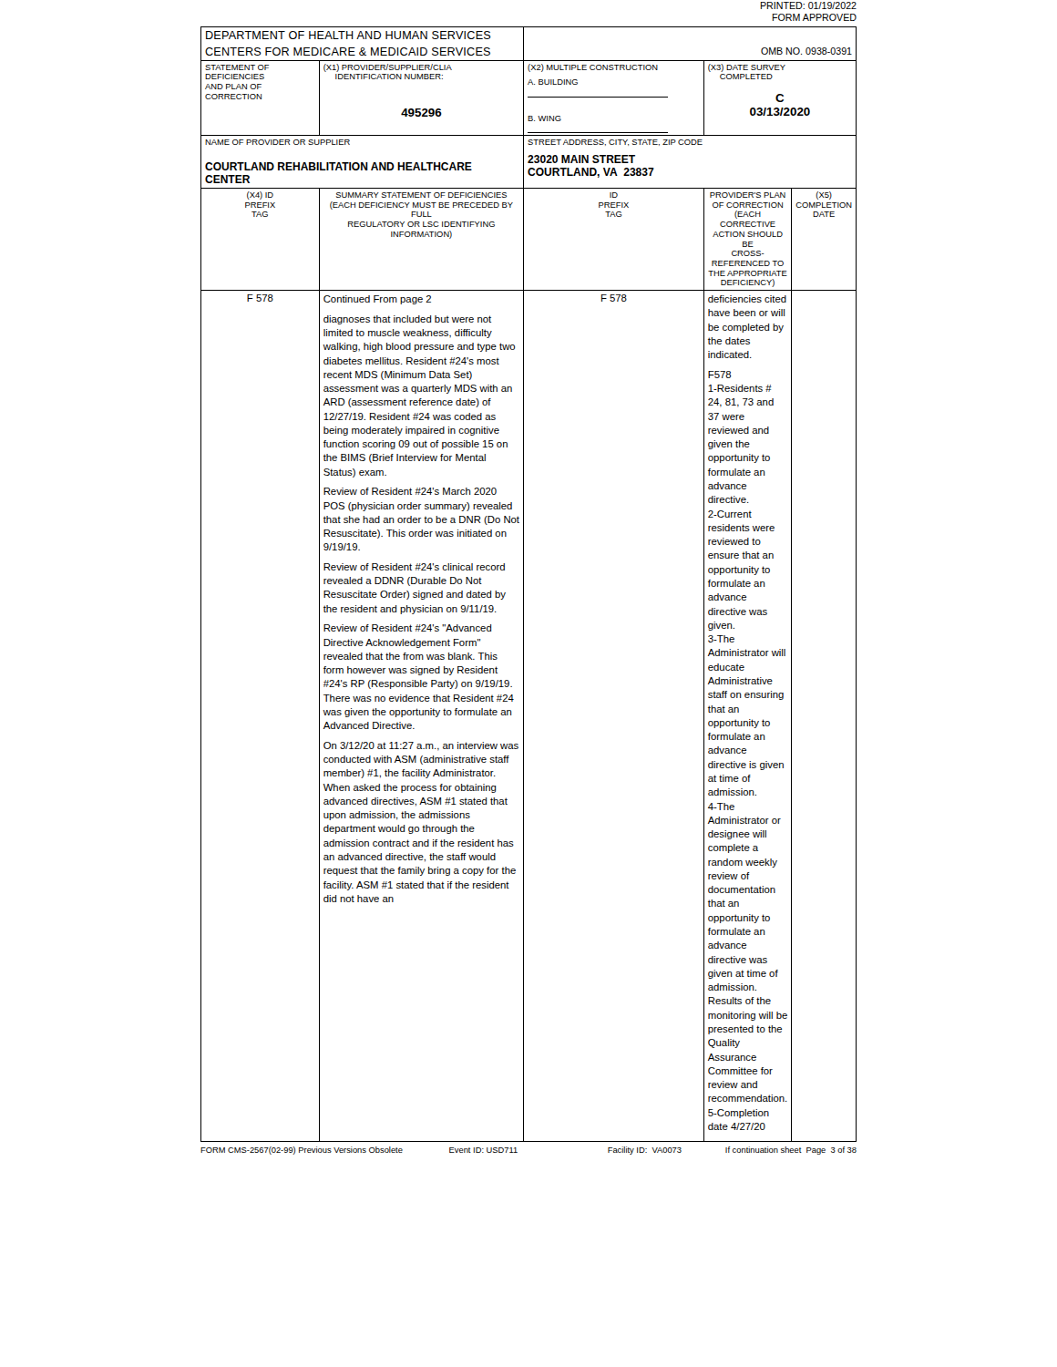PRINTED: 01/19/2022
FORM APPROVED
| DEPARTMENT OF HEALTH AND HUMAN SERVICES | |
| CENTERS FOR MEDICARE & MEDICAID SERVICES | OMB NO. 0938-0391 |
| STATEMENT OF DEFICIENCIES AND PLAN OF CORRECTION | (X1) PROVIDER/SUPPLIER/CLIA IDENTIFICATION NUMBER: 495296 | (X2) MULTIPLE CONSTRUCTION A. BUILDING B. WING | (X3) DATE SURVEY COMPLETED C 03/13/2020 |
| NAME OF PROVIDER OR SUPPLIER COURTLAND REHABILITATION AND HEALTHCARE CENTER | STREET ADDRESS, CITY, STATE, ZIP CODE 23020 MAIN STREET COURTLAND, VA 23837 |
| (X4) ID PREFIX TAG | SUMMARY STATEMENT OF DEFICIENCIES (EACH DEFICIENCY MUST BE PRECEDED BY FULL REGULATORY OR LSC IDENTIFYING INFORMATION) | ID PREFIX TAG | PROVIDER'S PLAN OF CORRECTION (EACH CORRECTIVE ACTION SHOULD BE CROSS-REFERENCED TO THE APPROPRIATE DEFICIENCY) | (X5) COMPLETION DATE |
| F 578 | Continued From page 2 diagnoses that included but were not limited to muscle weakness, difficulty walking, high blood pressure and type two diabetes mellitus. Resident #24's most recent MDS (Minimum Data Set) assessment was a quarterly MDS with an ARD (assessment reference date) of 12/27/19. Resident #24 was coded as being moderately impaired in cognitive function scoring 09 out of possible 15 on the BIMS (Brief Interview for Mental Status) exam. Review of Resident #24's March 2020 POS (physician order summary) revealed that she had an order to be a DNR (Do Not Resuscitate). This order was initiated on 9/19/19. Review of Resident #24's clinical record revealed a DDNR (Durable Do Not Resuscitate Order) signed and dated by the resident and physician on 9/11/19. Review of Resident #24's "Advanced Directive Acknowledgement Form" revealed that the from was blank. This form however was signed by Resident #24's RP (Responsible Party) on 9/19/19. There was no evidence that Resident #24 was given the opportunity to formulate an Advanced Directive. On 3/12/20 at 11:27 a.m., an interview was conducted with ASM (administrative staff member) #1, the facility Administrator. When asked the process for obtaining advanced directives, ASM #1 stated that upon admission, the admissions department would go through the admission contract and if the resident has an advanced directive, the staff would request that the family bring a copy for the facility. ASM #1 stated that if the resident did not have an | F 578 | deficiencies cited have been or will be completed by the dates indicated. F578 1-Residents # 24, 81, 73 and 37 were reviewed and given the opportunity to formulate an advance directive. 2-Current residents were reviewed to ensure that an opportunity to formulate an advance directive was given. 3-The Administrator will educate Administrative staff on ensuring that an opportunity to formulate an advance directive is given at time of admission. 4-The Administrator or designee will complete a random weekly review of documentation that an opportunity to formulate an advance directive was given at time of admission. Results of the monitoring will be presented to the Quality Assurance Committee for review and recommendation. 5-Completion date 4/27/20 | |
FORM CMS-2567(02-99) Previous Versions Obsolete
Event ID: USD711
Facility ID: VA0073
If continuation sheet Page 3 of 38